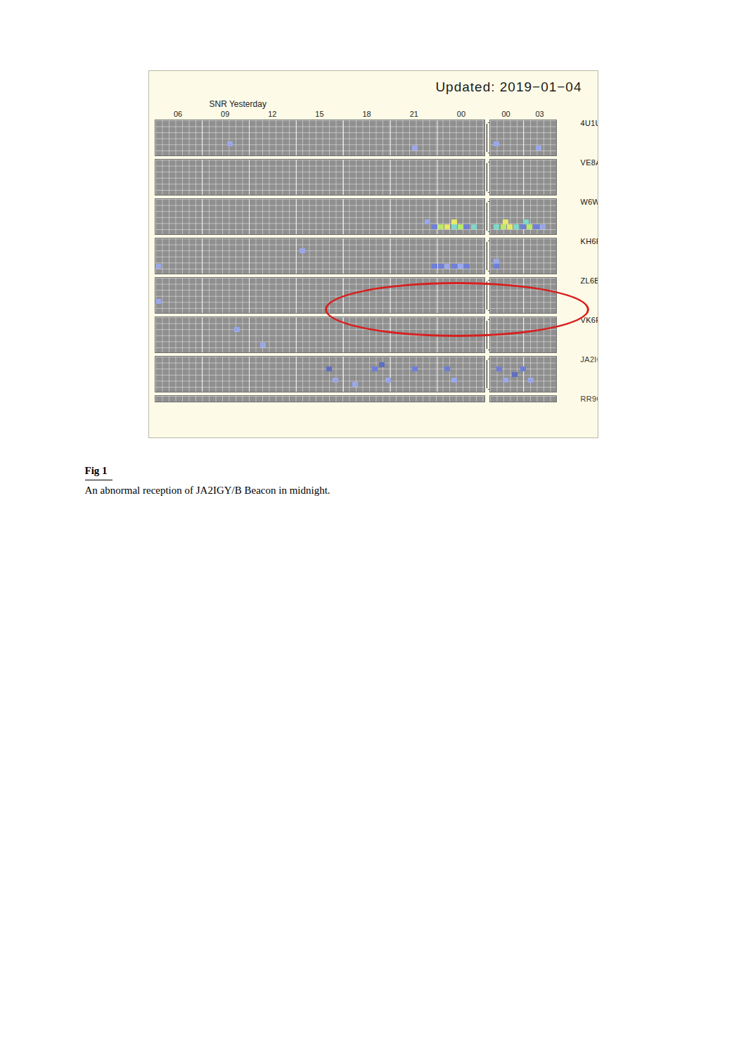Updated: 2019−01−04
SNR Yesterday
06091215 182100
-28 -14
-28 -14
-28 -14
-28 -14
-28 -14
-28 -14
-28 -14
0003
4U1UN
VE8AT
W6WX
KH6RS
ZL6B
VK6RBP
JA2IGY
RR9O
Fig 1 An abnormal reception of JA2IGY/B Beacon in midnight.